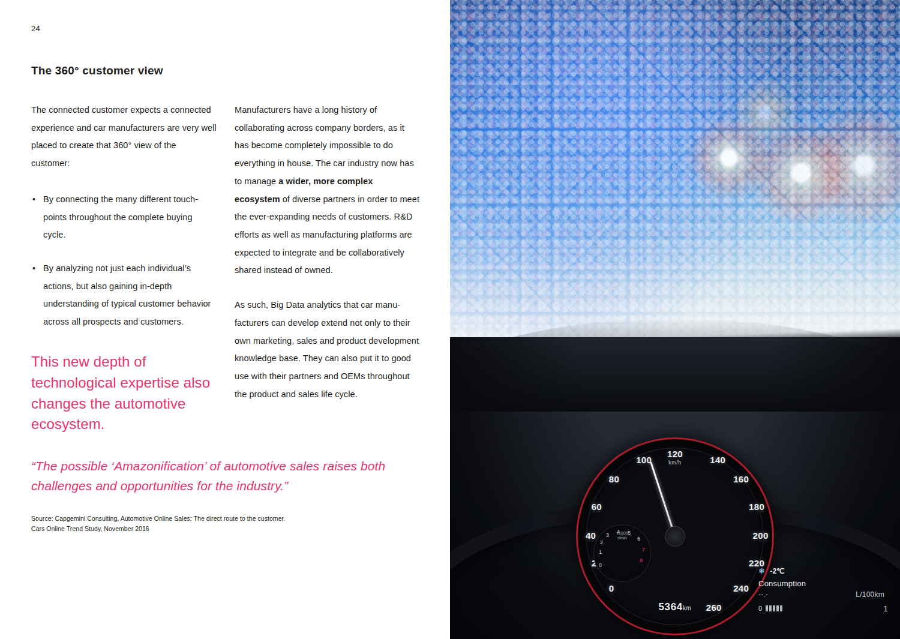24
The 360° customer view
The connected customer expects a connected experience and car manufacturers are very well placed to create that 360° view of the customer:
By connecting the many different touch-points throughout the complete buying cycle.
By analyzing not just each individual’s actions, but also gaining in-depth understanding of typical customer behavior across all prospects and customers.
This new depth of technological expertise also changes the automotive ecosystem.
Manufacturers have a long history of collaborating across company borders, as it has become completely impossible to do everything in house. The car industry now has to manage a wider, more complex ecosystem of diverse partners in order to meet the ever-expanding needs of customers. R&D efforts as well as manufacturing platforms are expected to integrate and be collaboratively shared instead of owned.
As such, Big Data analytics that car manu-facturers can develop extend not only to their own marketing, sales and product development knowledge base. They can also put it to good use with their partners and OEMs throughout the product and sales life cycle.
“The possible ‘Amazonification’ of automotive sales raises both challenges and opportunities for the industry.”
Source: Capgemini Consulting, Automotive Online Sales: The direct route to the customer.
Cars Online Trend Study, November 2016
km/h
120
100
140
80
160
60
180
40
200
20
220
0
240
260
5364km
x1000
r/min
1
2
3
4
5
6
7
8
0
❄-2℃
Consumption
--.-L/100km
0 1